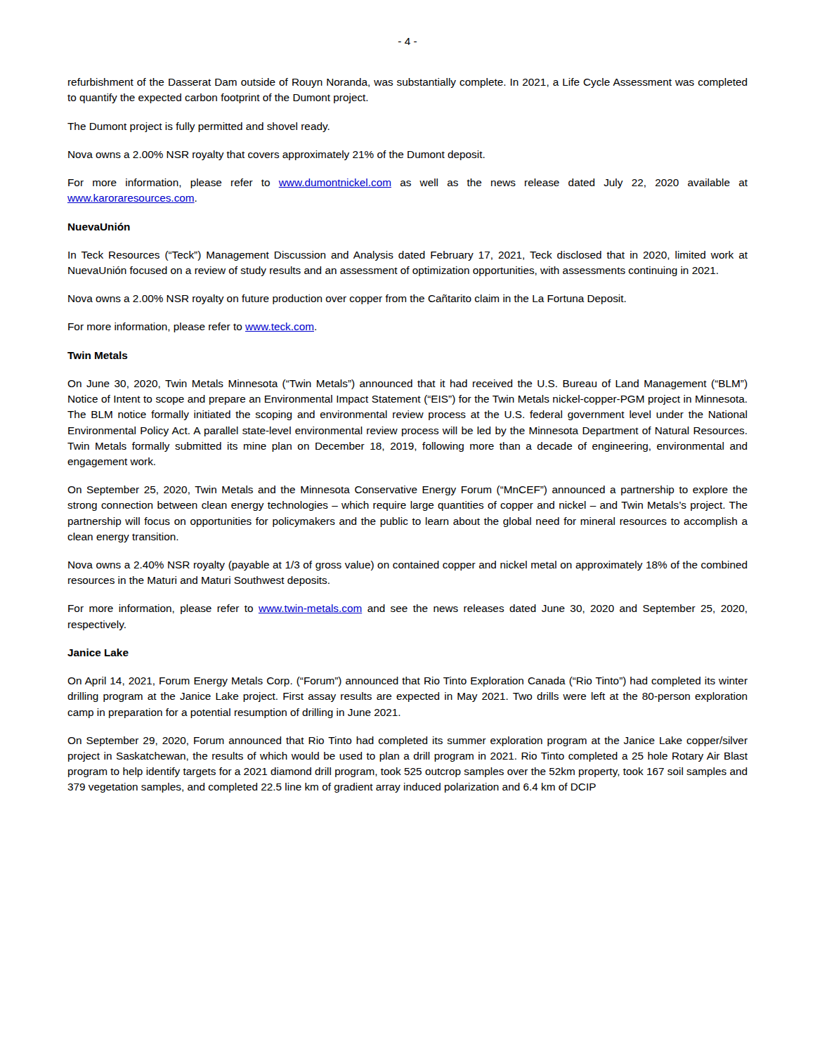- 4 -
refurbishment of the Dasserat Dam outside of Rouyn Noranda, was substantially complete. In 2021, a Life Cycle Assessment was completed to quantify the expected carbon footprint of the Dumont project.
The Dumont project is fully permitted and shovel ready.
Nova owns a 2.00% NSR royalty that covers approximately 21% of the Dumont deposit.
For more information, please refer to www.dumontnickel.com as well as the news release dated July 22, 2020 available at www.karoraresources.com.
NuevaUnión
In Teck Resources (“Teck”) Management Discussion and Analysis dated February 17, 2021, Teck disclosed that in 2020, limited work at NuevaUnión focused on a review of study results and an assessment of optimization opportunities, with assessments continuing in 2021.
Nova owns a 2.00% NSR royalty on future production over copper from the Cañtarito claim in the La Fortuna Deposit.
For more information, please refer to www.teck.com.
Twin Metals
On June 30, 2020, Twin Metals Minnesota (“Twin Metals”) announced that it had received the U.S. Bureau of Land Management (“BLM”) Notice of Intent to scope and prepare an Environmental Impact Statement (“EIS”) for the Twin Metals nickel-copper-PGM project in Minnesota. The BLM notice formally initiated the scoping and environmental review process at the U.S. federal government level under the National Environmental Policy Act. A parallel state-level environmental review process will be led by the Minnesota Department of Natural Resources. Twin Metals formally submitted its mine plan on December 18, 2019, following more than a decade of engineering, environmental and engagement work.
On September 25, 2020, Twin Metals and the Minnesota Conservative Energy Forum (“MnCEF”) announced a partnership to explore the strong connection between clean energy technologies – which require large quantities of copper and nickel – and Twin Metals’s project. The partnership will focus on opportunities for policymakers and the public to learn about the global need for mineral resources to accomplish a clean energy transition.
Nova owns a 2.40% NSR royalty (payable at 1/3 of gross value) on contained copper and nickel metal on approximately 18% of the combined resources in the Maturi and Maturi Southwest deposits.
For more information, please refer to www.twin-metals.com and see the news releases dated June 30, 2020 and September 25, 2020, respectively.
Janice Lake
On April 14, 2021, Forum Energy Metals Corp. (“Forum”) announced that Rio Tinto Exploration Canada (“Rio Tinto”) had completed its winter drilling program at the Janice Lake project. First assay results are expected in May 2021. Two drills were left at the 80-person exploration camp in preparation for a potential resumption of drilling in June 2021.
On September 29, 2020, Forum announced that Rio Tinto had completed its summer exploration program at the Janice Lake copper/silver project in Saskatchewan, the results of which would be used to plan a drill program in 2021. Rio Tinto completed a 25 hole Rotary Air Blast program to help identify targets for a 2021 diamond drill program, took 525 outcrop samples over the 52km property, took 167 soil samples and 379 vegetation samples, and completed 22.5 line km of gradient array induced polarization and 6.4 km of DCIP